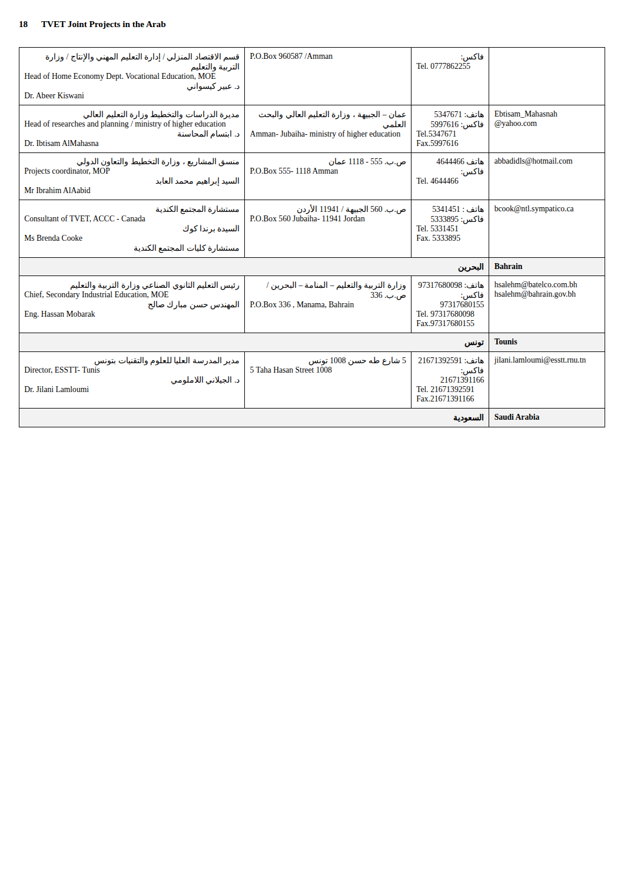18 TVET Joint Projects in the Arab
| قسم الاقتصاد المنزلي / إدارة التعليم المهني والإنتاج / وزارة التربية والتعليم Head of Home Economy Dept. Vocational Education, MOE د. عبير كيسواني Dr. Abeer Kiswani | P.O.Box 960587 /Amman | فاكس: Tel. 0777862255 | |
| مديرة الدراسات والتخطيط وزارة التعليم العالي Head of researches and planning / ministry of higher education د. ابتسام المحاسنة Dr. Ibtisam AlMahasna | عمان – الجبيهة ، وزارة التعليم العالي والبحث العلمي Amman- Jubaiha- ministry of higher education | هاتف: 5347671 فاكس: 5997616 Tel.5347671 Fax.5997616 | Ebtisam_Mahasnah @yahoo.com |
| منسق المشاريع ، وزارة التخطيط والتعاون الدولي Projects coordinator, MOP السيد إبراهيم محمد العابد Mr Ibrahim AlAabid | ص.ب. 555 - 1118 عمان P.O.Box 555- 1118 Amman | هاتف 4644466 فاكس: Tel. 4644466 | abbadidls@hotmail.com |
| مستشارة المجتمع الكندية Consultant of TVET, ACCC - Canada السيدة برندا كوك Ms Brenda Cooke مستشارة كليات المجتمع الكندية | ص.ب. 560 الجبيهة / 11941 الأردن P.O.Box 560 Jubaiha- 11941 Jordan | هاتف : 5341451 فاكس: 5333895 Tel. 5331451 Fax. 5333895 | bcook@ntl.sympatico.ca |
| البحرين | Bahrain |
| رئيس التعليم الثانوي الصناعي وزارة التربية والتعليم Chief, Secondary Industrial Education, MOE المهندس حسن مبارك صالح Eng. Hassan Mobarak | وزارة التربية والتعليم – المنامة – البحرين / ص.ب. 336 P.O.Box 336 , Manama, Bahrain | هاتف: 97317680098 فاكس: 97317680155 Tel. 97317680098 Fax.97317680155 | hsalehm@batelco.com.bh hsalehm@bahrain.gov.bh |
| تونس | Tounis |
| مدير المدرسة العليا للعلوم والتقنيات بتونس Director, ESSTT- Tunis د. الجيلاني اللاملومي Dr. Jilani Lamloumi | 5 شارع طه حسن 1008 تونس 5 Taha Hasan Street 1008 | هاتف: 21671392591 فاكس: 21671391166 Tel. 21671392591 Fax.21671391166 | jilani.lamloumi@esstt.rnu.tn |
| السعودية | Saudi Arabia |